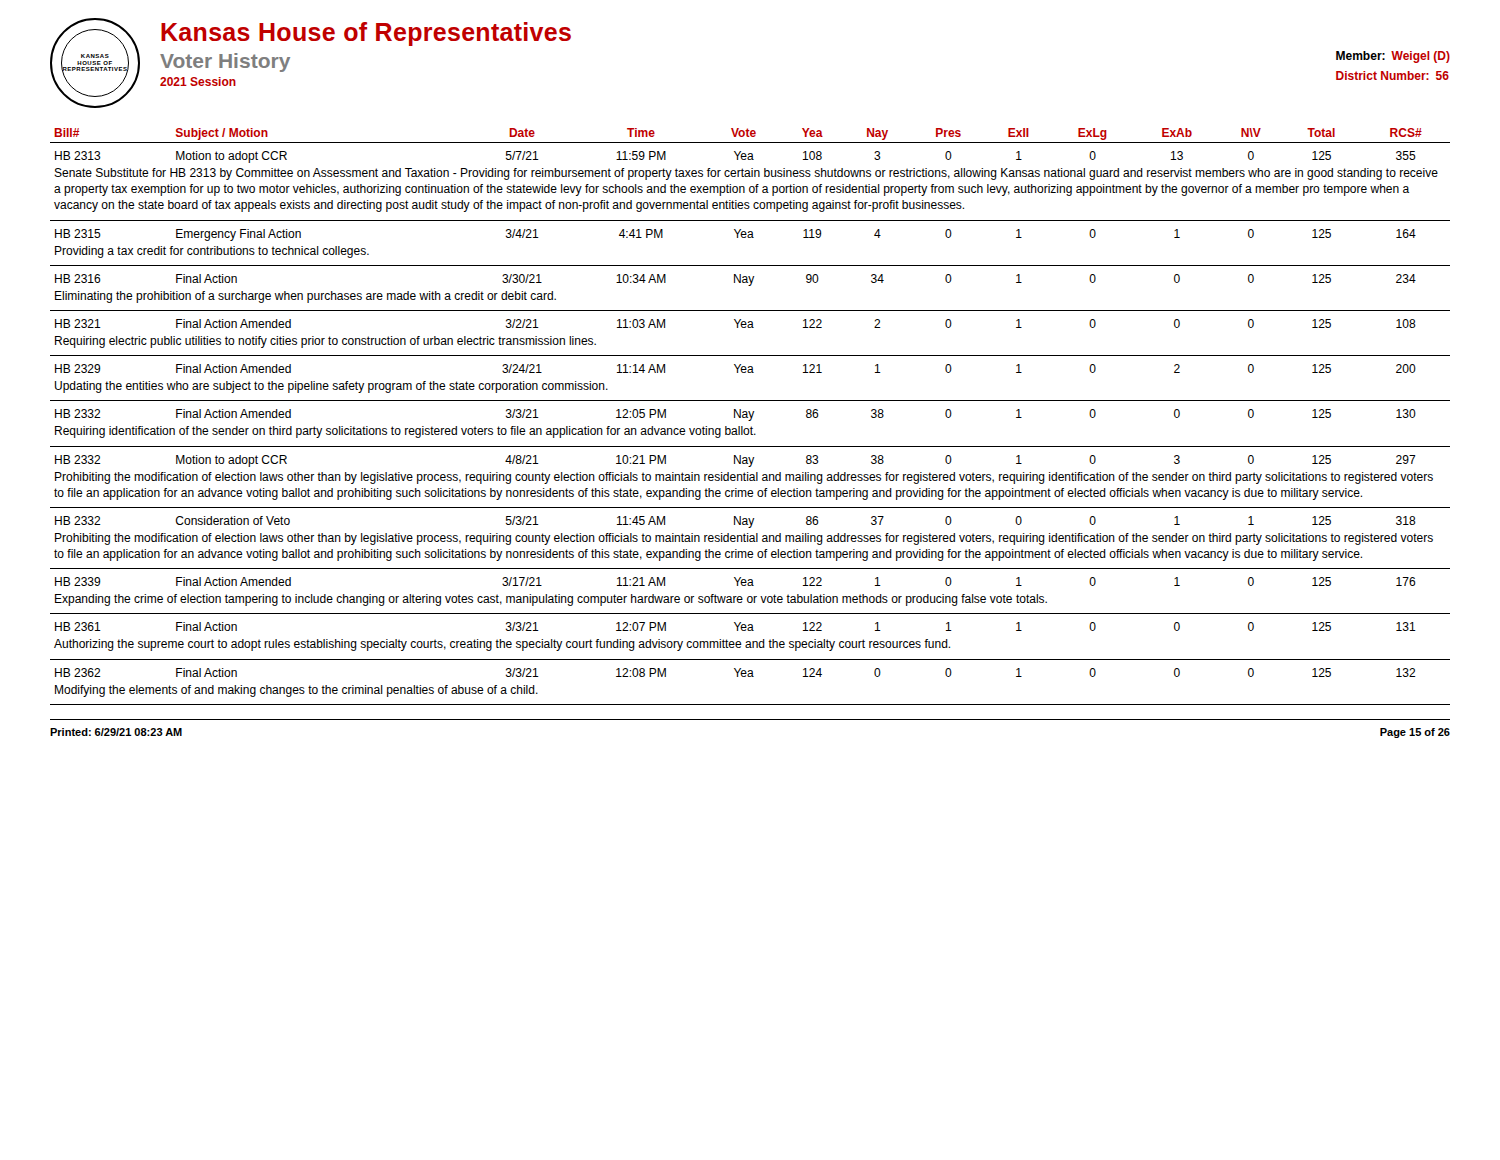KANSAS
HOUSE OF
REPRESENTATIVES
Kansas House of Representatives
Voter History
2021 Session
Member: Weigel (D)
District Number: 56
| Bill# | Subject / Motion | Date | Time | Vote | Yea | Nay | Pres | ExII | ExLg | ExAb | N\V | Total | RCS# |
| --- | --- | --- | --- | --- | --- | --- | --- | --- | --- | --- | --- | --- | --- |
| HB 2313 | Motion to adopt CCR | 5/7/21 | 11:59 PM | Yea | 108 | 3 | 0 | 1 | 0 | 13 | 0 | 125 | 355 |
| Senate Substitute for HB 2313 by Committee on Assessment and Taxation - Providing for reimbursement of property taxes for certain business shutdowns or restrictions, allowing Kansas national guard and reservist members who are in good standing to receive a property tax exemption for up to two motor vehicles, authorizing continuation of the statewide levy for schools and the exemption of a portion of residential property from such levy, authorizing appointment by the governor of a member pro tempore when a vacancy on the state board of tax appeals exists and directing post audit study of the impact of non-profit and governmental entities competing against for-profit businesses. |
| HB 2315 | Emergency Final Action | 3/4/21 | 4:41 PM | Yea | 119 | 4 | 0 | 1 | 0 | 1 | 0 | 125 | 164 |
| Providing a tax credit for contributions to technical colleges. |
| HB 2316 | Final Action | 3/30/21 | 10:34 AM | Nay | 90 | 34 | 0 | 1 | 0 | 0 | 0 | 125 | 234 |
| Eliminating the prohibition of a surcharge when purchases are made with a credit or debit card. |
| HB 2321 | Final Action Amended | 3/2/21 | 11:03 AM | Yea | 122 | 2 | 0 | 1 | 0 | 0 | 0 | 125 | 108 |
| Requiring electric public utilities to notify cities prior to construction of urban electric transmission lines. |
| HB 2329 | Final Action Amended | 3/24/21 | 11:14 AM | Yea | 121 | 1 | 0 | 1 | 0 | 2 | 0 | 125 | 200 |
| Updating the entities who are subject to the pipeline safety program of the state corporation commission. |
| HB 2332 | Final Action Amended | 3/3/21 | 12:05 PM | Nay | 86 | 38 | 0 | 1 | 0 | 0 | 0 | 125 | 130 |
| Requiring identification of the sender on third party solicitations to registered voters to file an application for an advance voting ballot. |
| HB 2332 | Motion to adopt CCR | 4/8/21 | 10:21 PM | Nay | 83 | 38 | 0 | 1 | 0 | 3 | 0 | 125 | 297 |
| Prohibiting the modification of election laws other than by legislative process, requiring county election officials to maintain residential and mailing addresses for registered voters, requiring identification of the sender on third party solicitations to registered voters to file an application for an advance voting ballot and prohibiting such solicitations by nonresidents of this state, expanding the crime of election tampering and providing for the appointment of elected officials when vacancy is due to military service. |
| HB 2332 | Consideration of Veto | 5/3/21 | 11:45 AM | Nay | 86 | 37 | 0 | 0 | 0 | 1 | 1 | 125 | 318 |
| Prohibiting the modification of election laws other than by legislative process, requiring county election officials to maintain residential and mailing addresses for registered voters, requiring identification of the sender on third party solicitations to registered voters to file an application for an advance voting ballot and prohibiting such solicitations by nonresidents of this state, expanding the crime of election tampering and providing for the appointment of elected officials when vacancy is due to military service. |
| HB 2339 | Final Action Amended | 3/17/21 | 11:21 AM | Yea | 122 | 1 | 0 | 1 | 0 | 1 | 0 | 125 | 176 |
| Expanding the crime of election tampering to include changing or altering votes cast, manipulating computer hardware or software or vote tabulation methods or producing false vote totals. |
| HB 2361 | Final Action | 3/3/21 | 12:07 PM | Yea | 122 | 1 | 1 | 1 | 0 | 0 | 0 | 125 | 131 |
| Authorizing the supreme court to adopt rules establishing specialty courts, creating the specialty court funding advisory committee and the specialty court resources fund. |
| HB 2362 | Final Action | 3/3/21 | 12:08 PM | Yea | 124 | 0 | 0 | 1 | 0 | 0 | 0 | 125 | 132 |
| Modifying the elements of and making changes to the criminal penalties of abuse of a child. |
Printed: 6/29/21 08:23 AM
Page 15 of 26